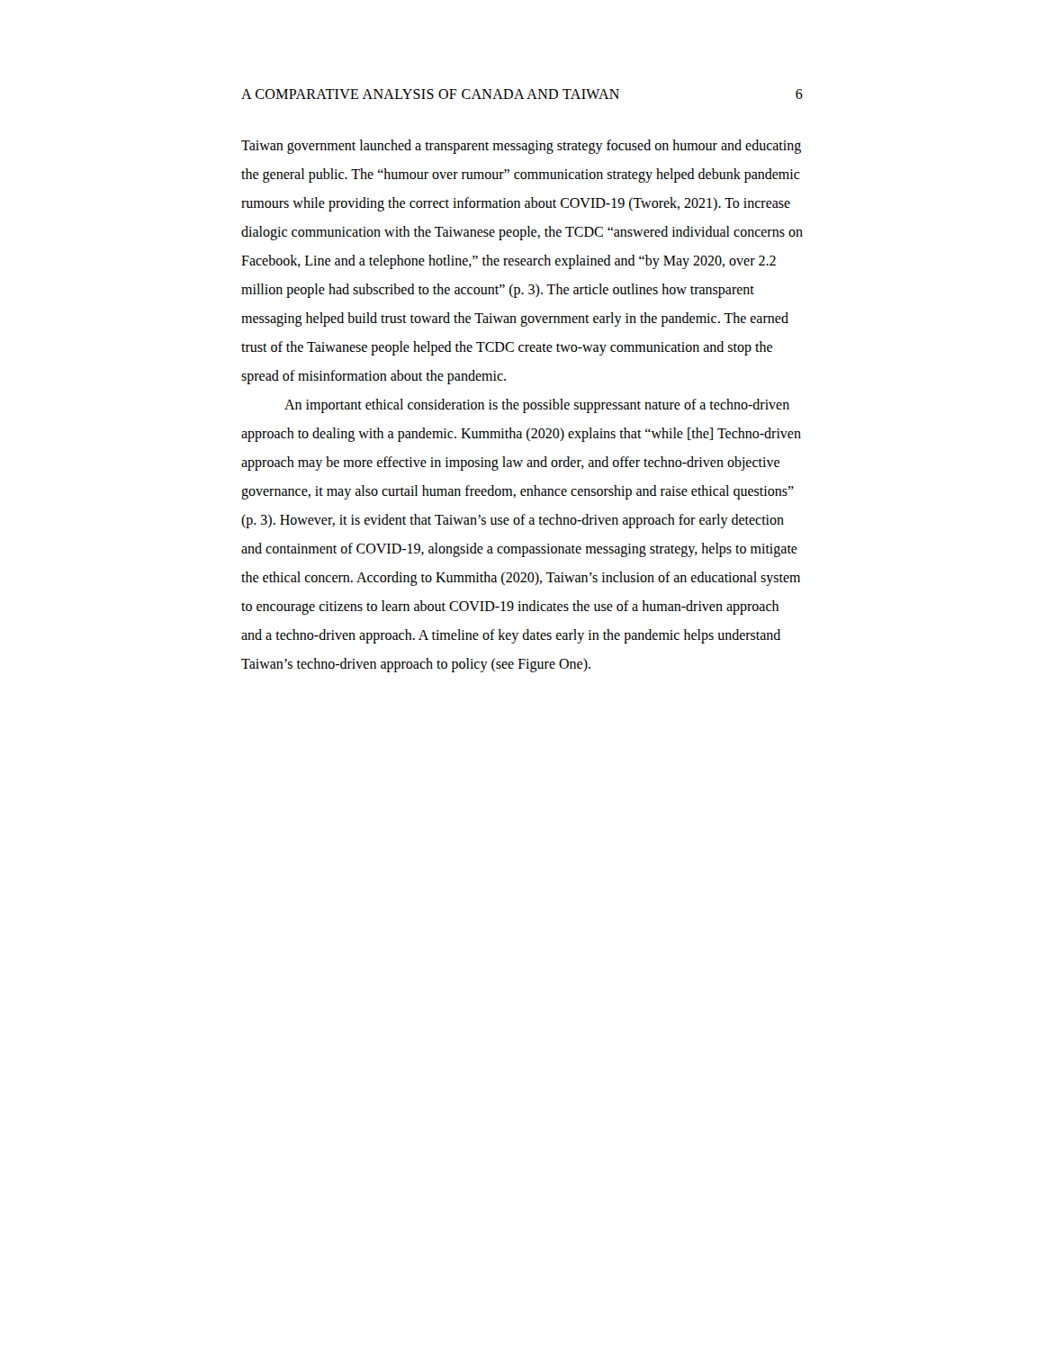A Comparative Analysis of Canada and Taiwan 6
Taiwan government launched a transparent messaging strategy focused on humour and educating the general public. The “humour over rumour” communication strategy helped debunk pandemic rumours while providing the correct information about COVID-19 (Tworek, 2021). To increase dialogic communication with the Taiwanese people, the TCDC “answered individual concerns on Facebook, Line and a telephone hotline,” the research explained and “by May 2020, over 2.2 million people had subscribed to the account” (p. 3). The article outlines how transparent messaging helped build trust toward the Taiwan government early in the pandemic. The earned trust of the Taiwanese people helped the TCDC create two-way communication and stop the spread of misinformation about the pandemic.
An important ethical consideration is the possible suppressant nature of a techno-driven approach to dealing with a pandemic. Kummitha (2020) explains that “while [the] Techno-driven approach may be more effective in imposing law and order, and offer techno-driven objective governance, it may also curtail human freedom, enhance censorship and raise ethical questions” (p. 3). However, it is evident that Taiwan’s use of a techno-driven approach for early detection and containment of COVID-19, alongside a compassionate messaging strategy, helps to mitigate the ethical concern. According to Kummitha (2020), Taiwan’s inclusion of an educational system to encourage citizens to learn about COVID-19 indicates the use of a human-driven approach and a techno-driven approach. A timeline of key dates early in the pandemic helps understand Taiwan’s techno-driven approach to policy (see Figure One).